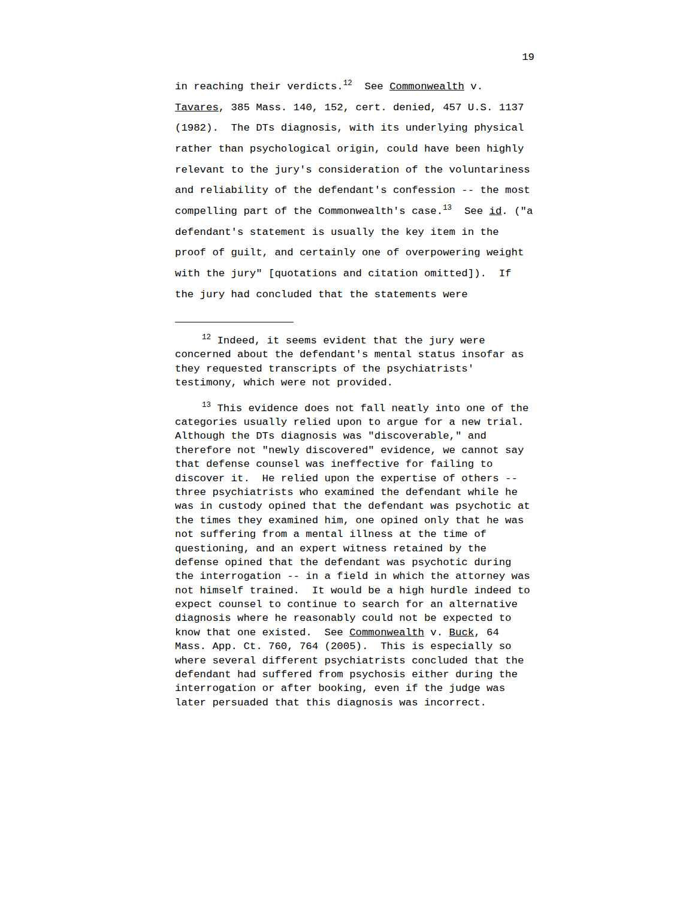19
in reaching their verdicts.12 See Commonwealth v. Tavares, 385 Mass. 140, 152, cert. denied, 457 U.S. 1137 (1982). The DTs diagnosis, with its underlying physical rather than psychological origin, could have been highly relevant to the jury's consideration of the voluntariness and reliability of the defendant's confession -- the most compelling part of the Commonwealth's case.13 See id. ("a defendant's statement is usually the key item in the proof of guilt, and certainly one of overpowering weight with the jury" [quotations and citation omitted]). If the jury had concluded that the statements were
12 Indeed, it seems evident that the jury were concerned about the defendant's mental status insofar as they requested transcripts of the psychiatrists' testimony, which were not provided.
13 This evidence does not fall neatly into one of the categories usually relied upon to argue for a new trial. Although the DTs diagnosis was "discoverable," and therefore not "newly discovered" evidence, we cannot say that defense counsel was ineffective for failing to discover it. He relied upon the expertise of others -- three psychiatrists who examined the defendant while he was in custody opined that the defendant was psychotic at the times they examined him, one opined only that he was not suffering from a mental illness at the time of questioning, and an expert witness retained by the defense opined that the defendant was psychotic during the interrogation -- in a field in which the attorney was not himself trained. It would be a high hurdle indeed to expect counsel to continue to search for an alternative diagnosis where he reasonably could not be expected to know that one existed. See Commonwealth v. Buck, 64 Mass. App. Ct. 760, 764 (2005). This is especially so where several different psychiatrists concluded that the defendant had suffered from psychosis either during the interrogation or after booking, even if the judge was later persuaded that this diagnosis was incorrect.